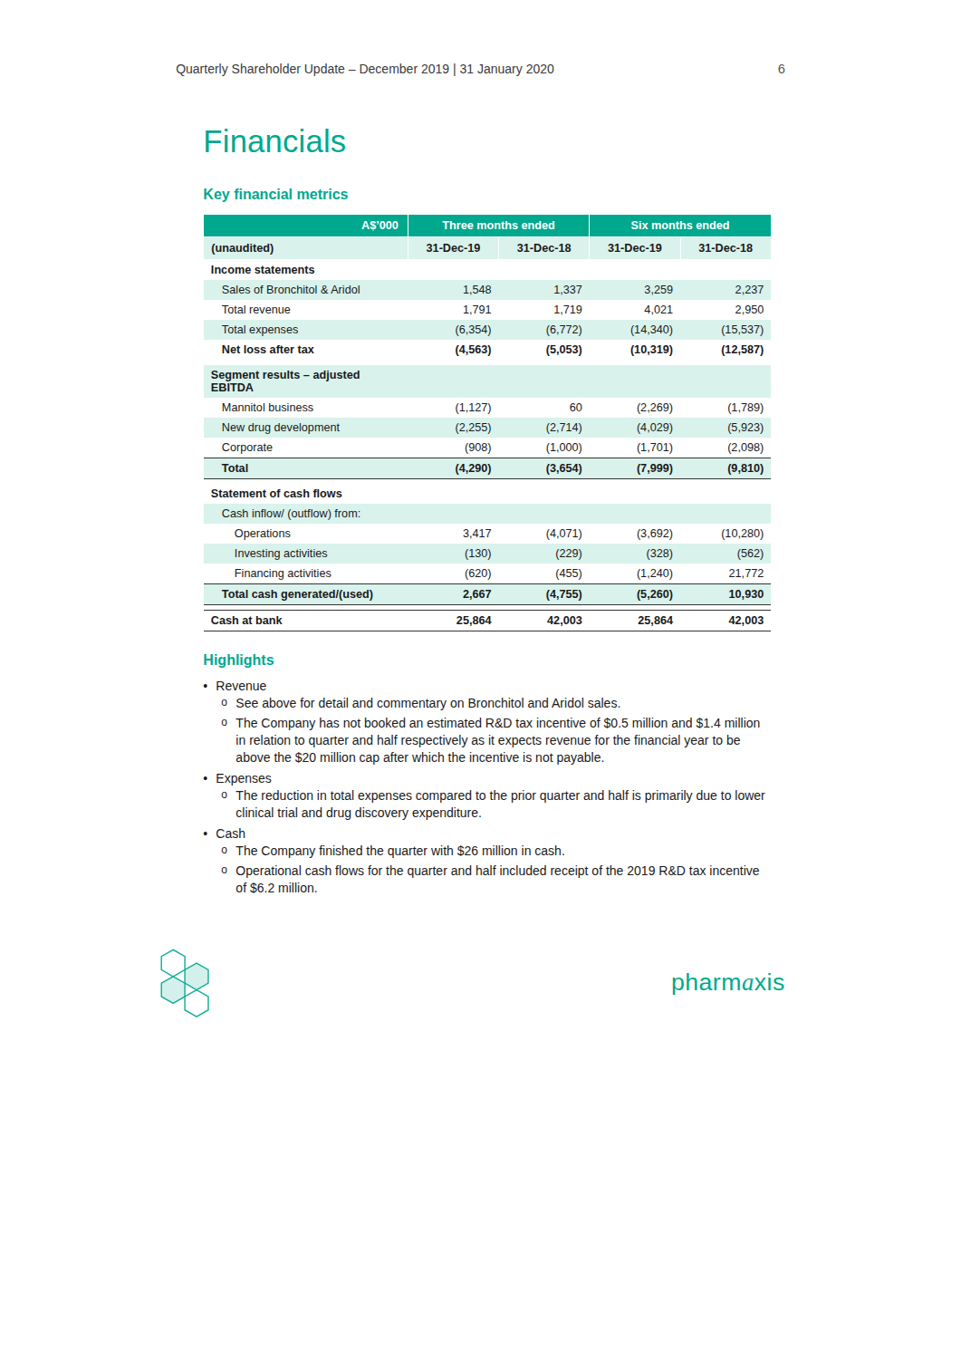Quarterly Shareholder Update – December 2019 | 31 January 2020
6
Financials
Key financial metrics
| A$’000 | Three months ended | Six months ended |
| --- | --- | --- |
| (unaudited) | 31-Dec-19 | 31-Dec-18 | 31-Dec-19 | 31-Dec-18 |
| Income statements | | | | |
| Sales of Bronchitol & Aridol | 1,548 | 1,337 | 3,259 | 2,237 |
| Total revenue | 1,791 | 1,719 | 4,021 | 2,950 |
| Total expenses | (6,354) | (6,772) | (14,340) | (15,537) |
| Net loss after tax | (4,563) | (5,053) | (10,319) | (12,587) |
| Segment results – adjusted EBITDA | | | | |
| Mannitol business | (1,127) | 60 | (2,269) | (1,789) |
| New drug development | (2,255) | (2,714) | (4,029) | (5,923) |
| Corporate | (908) | (1,000) | (1,701) | (2,098) |
| Total | (4,290) | (3,654) | (7,999) | (9,810) |
| Statement of cash flows | | | | |
| Cash inflow/ (outflow) from: | | | | |
| Operations | 3,417 | (4,071) | (3,692) | (10,280) |
| Investing activities | (130) | (229) | (328) | (562) |
| Financing activities | (620) | (455) | (1,240) | 21,772 |
| Total cash generated/(used) | 2,667 | (4,755) | (5,260) | 10,930 |
| Cash at bank | 25,864 | 42,003 | 25,864 | 42,003 |
Highlights
Revenue
See above for detail and commentary on Bronchitol and Aridol sales.
The Company has not booked an estimated R&D tax incentive of $0.5 million and $1.4 million in relation to quarter and half respectively as it expects revenue for the financial year to be above the $20 million cap after which the incentive is not payable.
Expenses
The reduction in total expenses compared to the prior quarter and half is primarily due to lower clinical trial and drug discovery expenditure.
Cash
The Company finished the quarter with $26 million in cash.
Operational cash flows for the quarter and half included receipt of the 2019 R&D tax incentive of $6.2 million.
pharmaxis